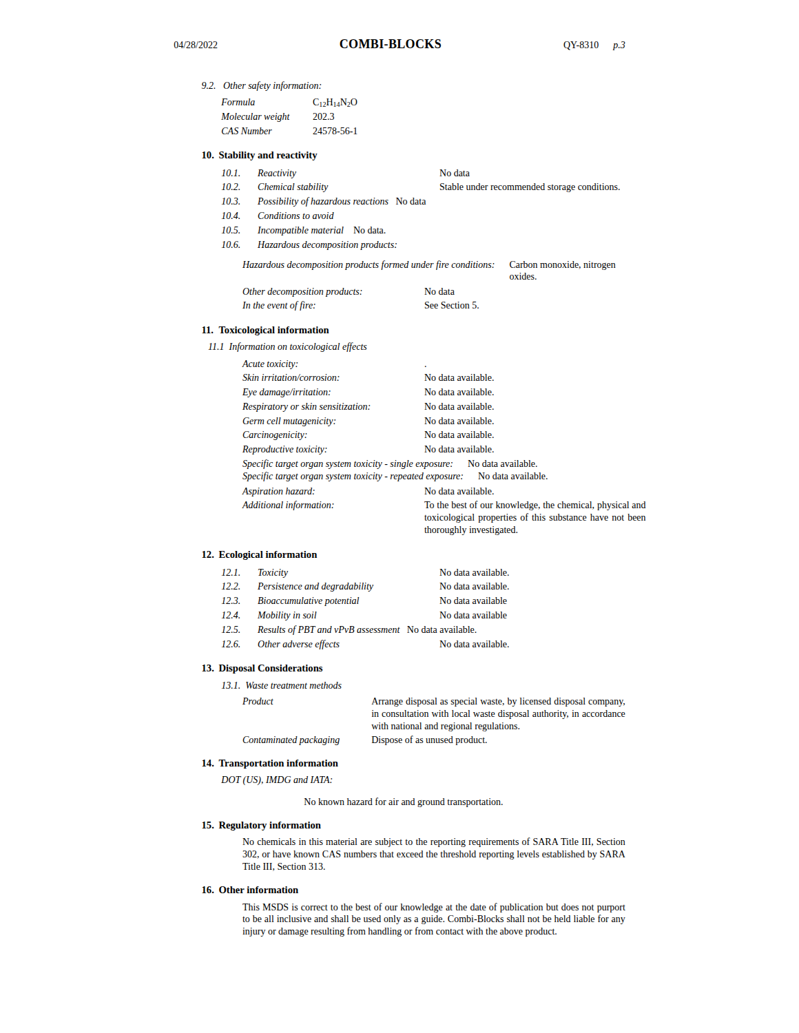04/28/2022
COMBI-BLOCKS
QY-8310p.3
9.2. Other safety information:
| Formula | C 12 H 14 N 2 O |
| Molecular weight | 202.3 |
| CAS Number | 24578-56-1 |
10. Stability and reactivity
| 10.1. | Reactivity | No data |
| 10.2. | Chemical stability | Stable under recommended storage conditions. |
| 10.3. | Possibility of hazardous reactions No data |
| 10.4. | Conditions to avoid |
| 10.5. | Incompatible material No data. |
| 10.6. | Hazardous decomposition products: |
Hazardous decomposition products formed under fire conditions:
Carbon monoxide, nitrogen oxides.
| Other decomposition products: | No data |
| In the event of fire: | See Section 5. |
11. Toxicological information
11.1 Information on toxicological effects
| Acute toxicity: | . |
| Skin irritation/corrosion: | No data available. |
| Eye damage/irritation: | No data available. |
| Respiratory or skin sensitization: | No data available. |
| Germ cell mutagenicity: | No data available. |
| Carcinogenicity: | No data available. |
| Reproductive toxicity: | No data available. |
Specific target organ system toxicity - single exposure:
No data available.
Specific target organ system toxicity - repeated exposure:
No data available.
| Aspiration hazard: | No data available. |
| Additional information: | To the best of our knowledge, the chemical, physical and toxicological properties of this substance have not been thoroughly investigated. |
12. Ecological information
| 12.1. | Toxicity | No data available. |
| 12.2. | Persistence and degradability | No data available. |
| 12.3. | Bioaccumulative potential | No data available |
| 12.4. | Mobility in soil | No data available |
| 12.5. | Results of PBT and vPvB assessment No data available. |
| 12.6. | Other adverse effects | No data available. |
13. Disposal Considerations
13.1. Waste treatment methods
Product
Arrange disposal as special waste, by licensed disposal company, in consultation with local waste disposal authority, in accordance with national and regional regulations.
Contaminated packaging
Dispose of as unused product.
14. Transportation information
DOT (US), IMDG and IATA:
No known hazard for air and ground transportation.
15. Regulatory information
No chemicals in this material are subject to the reporting requirements of SARA Title III, Section 302, or have known CAS numbers that exceed the threshold reporting levels established by SARA Title III, Section 313.
16. Other information
This MSDS is correct to the best of our knowledge at the date of publication but does not purport to be all inclusive and shall be used only as a guide. Combi-Blocks shall not be held liable for any injury or damage resulting from handling or from contact with the above product.